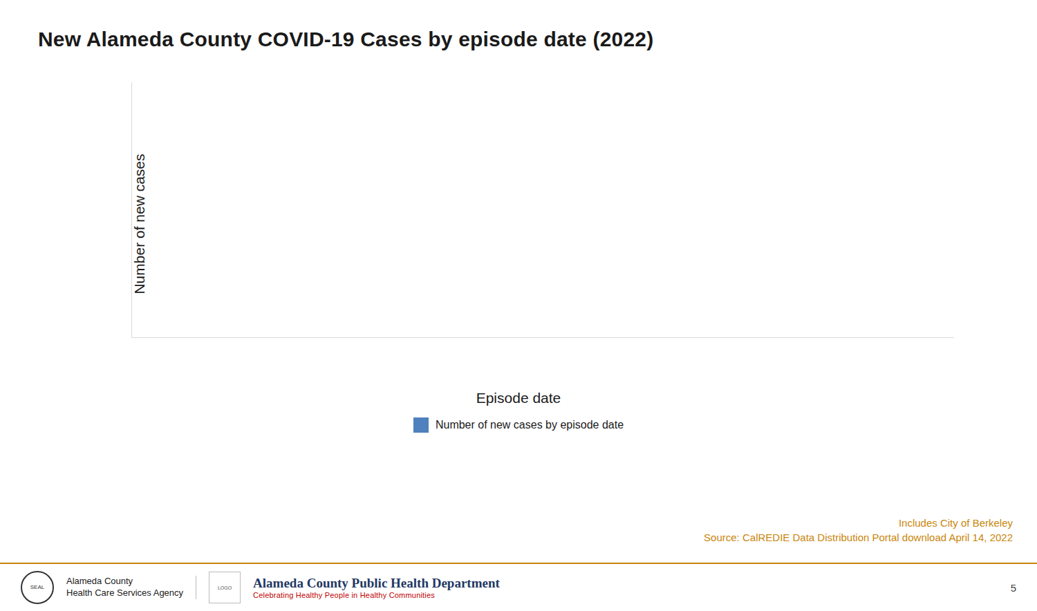New Alameda County COVID-19 Cases by episode date (2022)
Number of new cases
Episode date
Number of new cases by episode date
Includes City of Berkeley
Source: CalREDIE Data Distribution Portal download April 14, 2022
SEAL
Alameda County
Health Care Services Agency
LOGO
Alameda County Public Health Department
Celebrating Healthy People in Healthy Communities
5